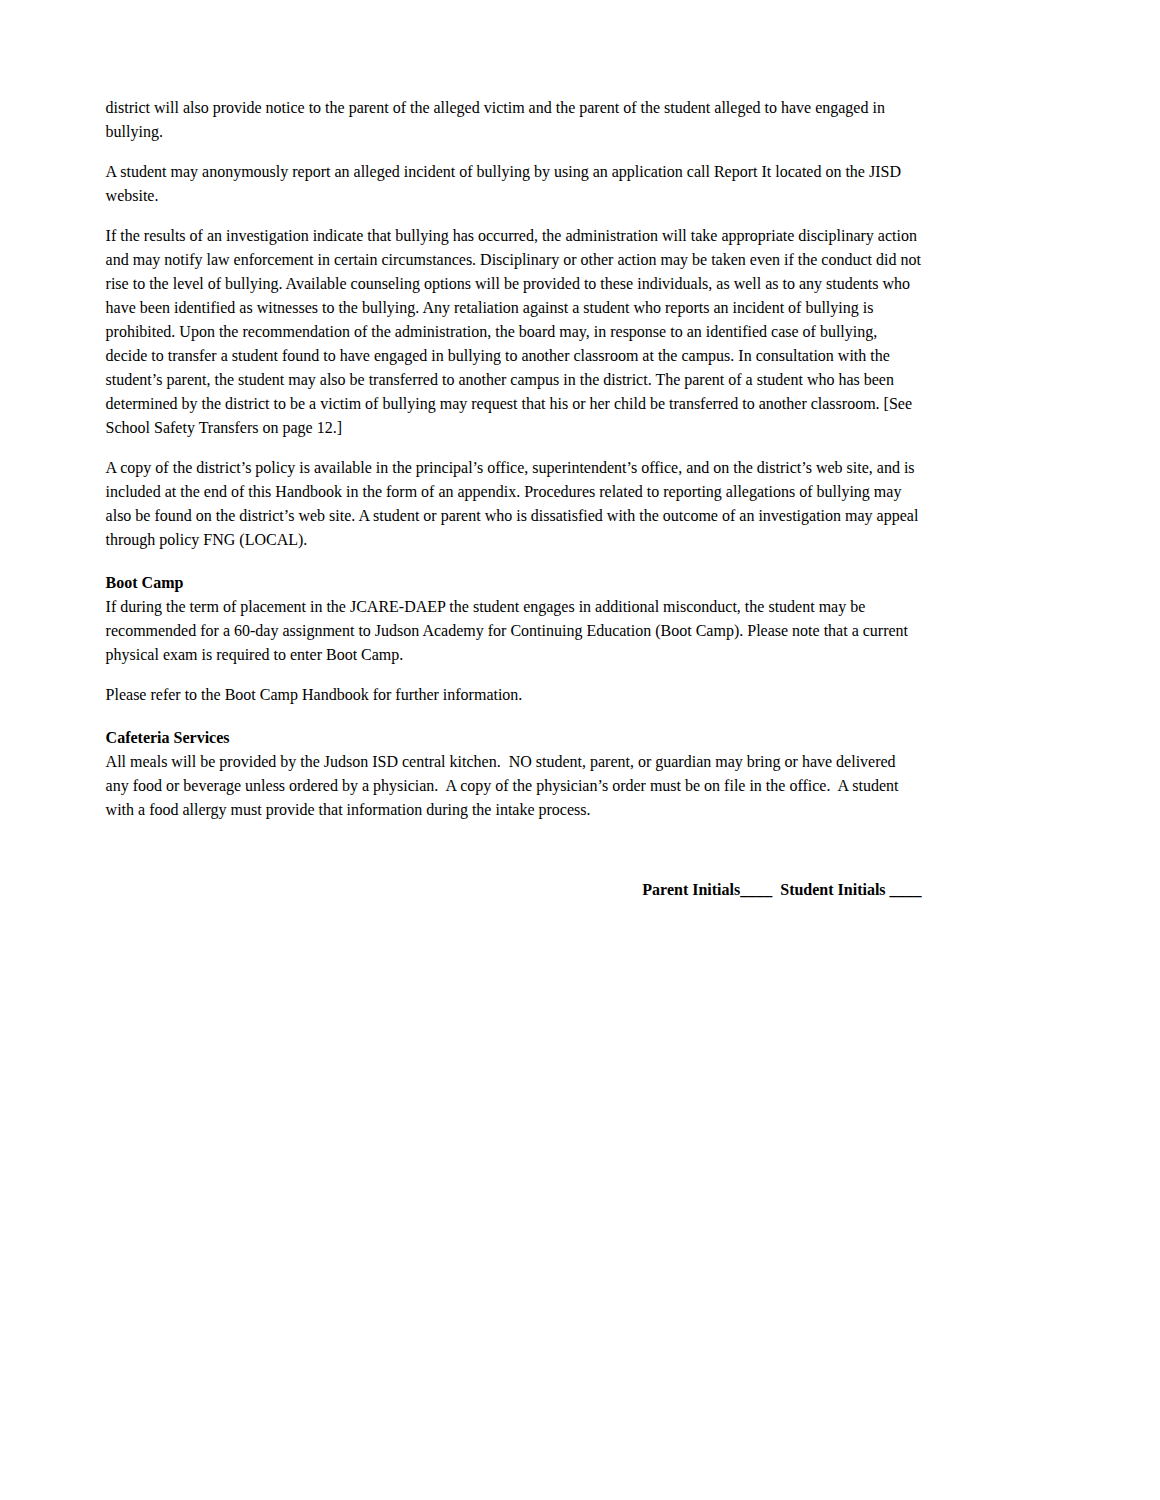district will also provide notice to the parent of the alleged victim and the parent of the student alleged to have engaged in bullying.
A student may anonymously report an alleged incident of bullying by using an application call Report It located on the JISD website.
If the results of an investigation indicate that bullying has occurred, the administration will take appropriate disciplinary action and may notify law enforcement in certain circumstances. Disciplinary or other action may be taken even if the conduct did not rise to the level of bullying. Available counseling options will be provided to these individuals, as well as to any students who have been identified as witnesses to the bullying. Any retaliation against a student who reports an incident of bullying is prohibited. Upon the recommendation of the administration, the board may, in response to an identified case of bullying, decide to transfer a student found to have engaged in bullying to another classroom at the campus. In consultation with the student’s parent, the student may also be transferred to another campus in the district. The parent of a student who has been determined by the district to be a victim of bullying may request that his or her child be transferred to another classroom. [See School Safety Transfers on page 12.]
A copy of the district’s policy is available in the principal’s office, superintendent’s office, and on the district’s web site, and is included at the end of this Handbook in the form of an appendix. Procedures related to reporting allegations of bullying may also be found on the district’s web site. A student or parent who is dissatisfied with the outcome of an investigation may appeal through policy FNG (LOCAL).
Boot Camp
If during the term of placement in the JCARE-DAEP the student engages in additional misconduct, the student may be recommended for a 60-day assignment to Judson Academy for Continuing Education (Boot Camp). Please note that a current physical exam is required to enter Boot Camp.
Please refer to the Boot Camp Handbook for further information.
Cafeteria Services
All meals will be provided by the Judson ISD central kitchen. NO student, parent, or guardian may bring or have delivered any food or beverage unless ordered by a physician. A copy of the physician’s order must be on file in the office. A student with a food allergy must provide that information during the intake process.
Parent Initials____ Student Initials ____